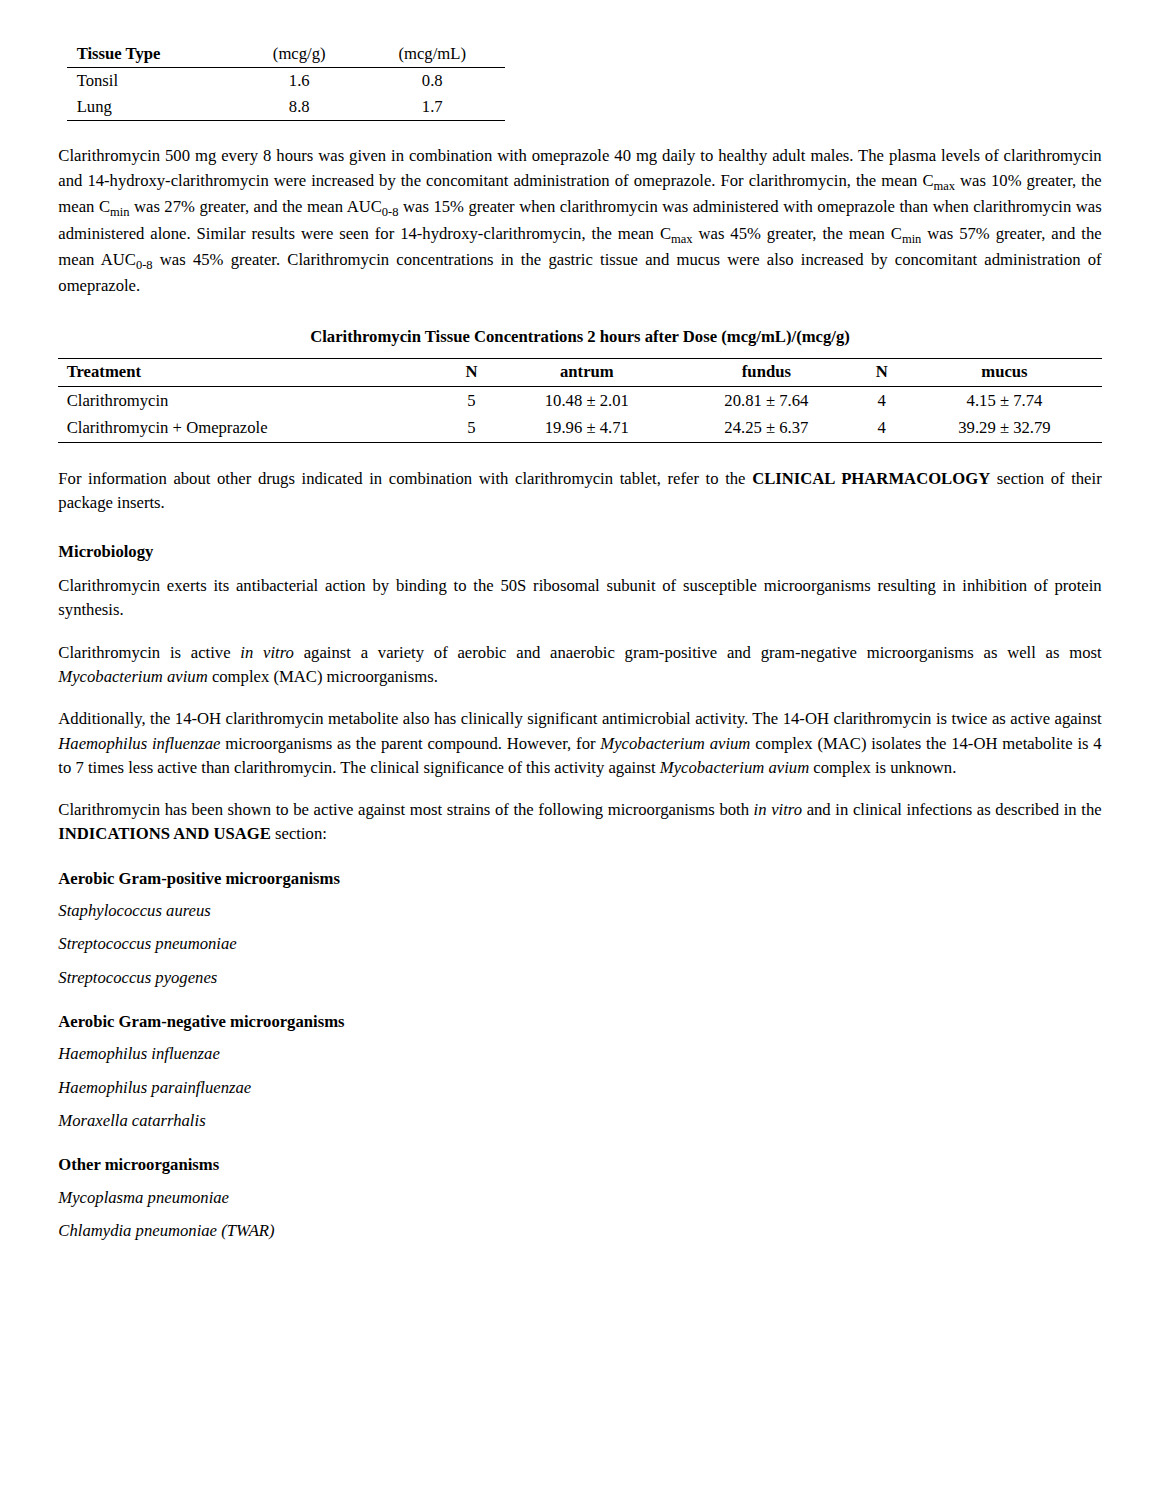| Tissue Type | (mcg/g) | (mcg/mL) |
| --- | --- | --- |
| Tonsil | 1.6 | 0.8 |
| Lung | 8.8 | 1.7 |
Clarithromycin 500 mg every 8 hours was given in combination with omeprazole 40 mg daily to healthy adult males. The plasma levels of clarithromycin and 14-hydroxy-clarithromycin were increased by the concomitant administration of omeprazole. For clarithromycin, the mean Cmax was 10% greater, the mean Cmin was 27% greater, and the mean AUC0-8 was 15% greater when clarithromycin was administered with omeprazole than when clarithromycin was administered alone. Similar results were seen for 14-hydroxy-clarithromycin, the mean Cmax was 45% greater, the mean Cmin was 57% greater, and the mean AUC0-8 was 45% greater. Clarithromycin concentrations in the gastric tissue and mucus were also increased by concomitant administration of omeprazole.
Clarithromycin Tissue Concentrations 2 hours after Dose (mcg/mL)/(mcg/g)
| Treatment | N | antrum | fundus | N | mucus |
| --- | --- | --- | --- | --- | --- |
| Clarithromycin | 5 | 10.48 ± 2.01 | 20.81 ± 7.64 | 4 | 4.15 ± 7.74 |
| Clarithromycin + Omeprazole | 5 | 19.96 ± 4.71 | 24.25 ± 6.37 | 4 | 39.29 ± 32.79 |
For information about other drugs indicated in combination with clarithromycin tablet, refer to the CLINICAL PHARMACOLOGY section of their package inserts.
Microbiology
Clarithromycin exerts its antibacterial action by binding to the 50S ribosomal subunit of susceptible microorganisms resulting in inhibition of protein synthesis.
Clarithromycin is active in vitro against a variety of aerobic and anaerobic gram-positive and gram-negative microorganisms as well as most Mycobacterium avium complex (MAC) microorganisms.
Additionally, the 14-OH clarithromycin metabolite also has clinically significant antimicrobial activity. The 14-OH clarithromycin is twice as active against Haemophilus influenzae microorganisms as the parent compound. However, for Mycobacterium avium complex (MAC) isolates the 14-OH metabolite is 4 to 7 times less active than clarithromycin. The clinical significance of this activity against Mycobacterium avium complex is unknown.
Clarithromycin has been shown to be active against most strains of the following microorganisms both in vitro and in clinical infections as described in the INDICATIONS AND USAGE section:
Aerobic Gram-positive microorganisms
Staphylococcus aureus
Streptococcus pneumoniae
Streptococcus pyogenes
Aerobic Gram-negative microorganisms
Haemophilus influenzae
Haemophilus parainfluenzae
Moraxella catarrhalis
Other microorganisms
Mycoplasma pneumoniae
Chlamydia pneumoniae (TWAR)